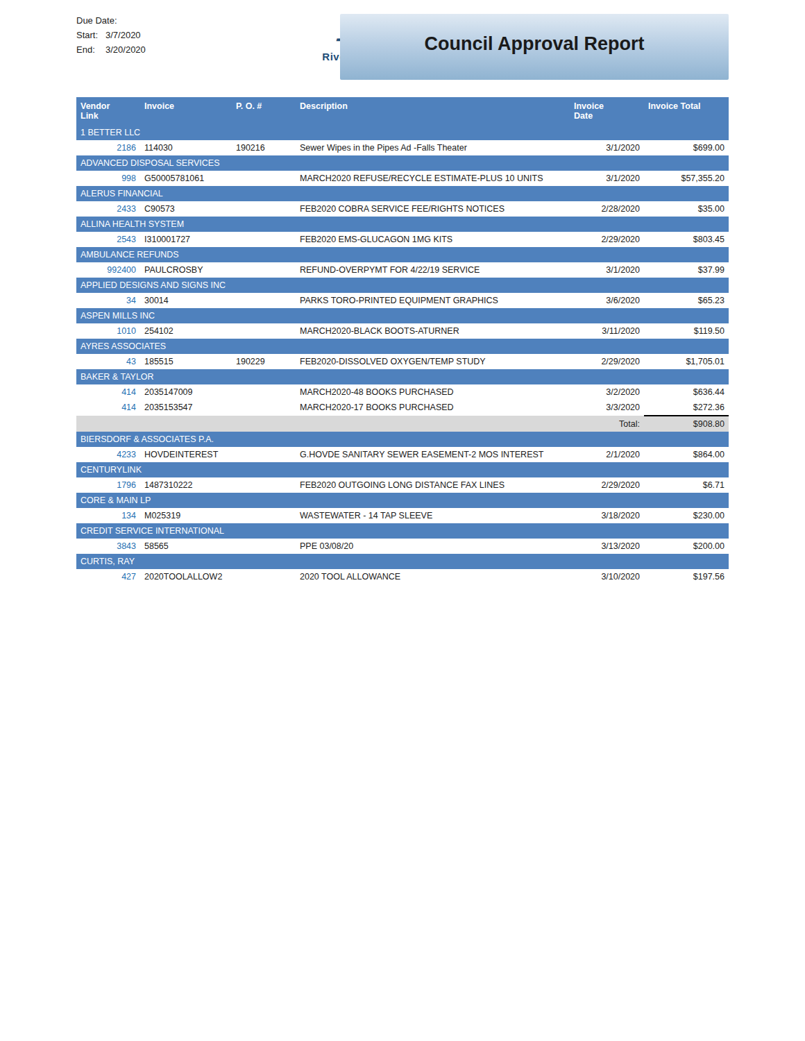Due Date:
Start: 3/7/2020
End: 3/20/2020
City of
⟶
River Falls
Council Approval Report
| Vendor Link | Invoice | P. O. # | Description | Invoice Date | Invoice Total |
| --- | --- | --- | --- | --- | --- |
| 1 BETTER LLC |
| 2186 | 114030 | 190216 | Sewer Wipes in the Pipes Ad -Falls Theater | 3/1/2020 | $699.00 |
| ADVANCED DISPOSAL SERVICES |
| 998 | G50005781061 | | MARCH2020 REFUSE/RECYCLE ESTIMATE-PLUS 10 UNITS | 3/1/2020 | $57,355.20 |
| ALERUS FINANCIAL |
| 2433 | C90573 | | FEB2020 COBRA SERVICE FEE/RIGHTS NOTICES | 2/28/2020 | $35.00 |
| ALLINA HEALTH SYSTEM |
| 2543 | I310001727 | | FEB2020 EMS-GLUCAGON 1MG KITS | 2/29/2020 | $803.45 |
| AMBULANCE REFUNDS |
| 992400 | PAULCROSBY | | REFUND-OVERPYMT FOR 4/22/19 SERVICE | 3/1/2020 | $37.99 |
| APPLIED DESIGNS AND SIGNS INC |
| 34 | 30014 | | PARKS TORO-PRINTED EQUIPMENT GRAPHICS | 3/6/2020 | $65.23 |
| ASPEN MILLS INC |
| 1010 | 254102 | | MARCH2020-BLACK BOOTS-ATURNER | 3/11/2020 | $119.50 |
| AYRES ASSOCIATES |
| 43 | 185515 | 190229 | FEB2020-DISSOLVED OXYGEN/TEMP STUDY | 2/29/2020 | $1,705.01 |
| BAKER & TAYLOR |
| 414 | 2035147009 | | MARCH2020-48 BOOKS PURCHASED | 3/2/2020 | $636.44 |
| 414 | 2035153547 | | MARCH2020-17 BOOKS PURCHASED | 3/3/2020 | $272.36 |
| | Total: | $908.80 |
| BIERSDORF & ASSOCIATES P.A. |
| 4233 | HOVDEINTEREST | | G.HOVDE SANITARY SEWER EASEMENT-2 MOS INTEREST | 2/1/2020 | $864.00 |
| CENTURYLINK |
| 1796 | 1487310222 | | FEB2020 OUTGOING LONG DISTANCE FAX LINES | 2/29/2020 | $6.71 |
| CORE & MAIN LP |
| 134 | M025319 | | WASTEWATER - 14 TAP SLEEVE | 3/18/2020 | $230.00 |
| CREDIT SERVICE INTERNATIONAL |
| 3843 | 58565 | | PPE 03/08/20 | 3/13/2020 | $200.00 |
| CURTIS, RAY |
| 427 | 2020TOOLALLOW2 | | 2020 TOOL ALLOWANCE | 3/10/2020 | $197.56 |